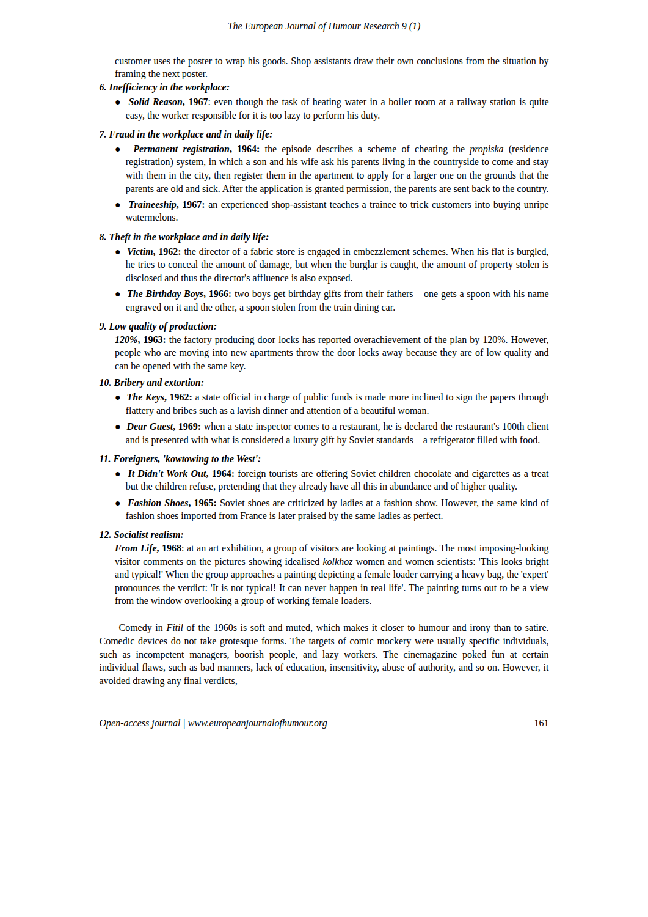The European Journal of Humour Research 9 (1)
customer uses the poster to wrap his goods. Shop assistants draw their own conclusions from the situation by framing the next poster.
6. Inefficiency in the workplace:
Solid Reason, 1967: even though the task of heating water in a boiler room at a railway station is quite easy, the worker responsible for it is too lazy to perform his duty.
7. Fraud in the workplace and in daily life:
Permanent registration, 1964: the episode describes a scheme of cheating the propiska (residence registration) system, in which a son and his wife ask his parents living in the countryside to come and stay with them in the city, then register them in the apartment to apply for a larger one on the grounds that the parents are old and sick. After the application is granted permission, the parents are sent back to the country.
Traineeship, 1967: an experienced shop-assistant teaches a trainee to trick customers into buying unripe watermelons.
8. Theft in the workplace and in daily life:
Victim, 1962: the director of a fabric store is engaged in embezzlement schemes. When his flat is burgled, he tries to conceal the amount of damage, but when the burglar is caught, the amount of property stolen is disclosed and thus the director's affluence is also exposed.
The Birthday Boys, 1966: two boys get birthday gifts from their fathers – one gets a spoon with his name engraved on it and the other, a spoon stolen from the train dining car.
9. Low quality of production:
120%, 1963: the factory producing door locks has reported overachievement of the plan by 120%. However, people who are moving into new apartments throw the door locks away because they are of low quality and can be opened with the same key.
10. Bribery and extortion:
The Keys, 1962: a state official in charge of public funds is made more inclined to sign the papers through flattery and bribes such as a lavish dinner and attention of a beautiful woman.
Dear Guest, 1969: when a state inspector comes to a restaurant, he is declared the restaurant's 100th client and is presented with what is considered a luxury gift by Soviet standards – a refrigerator filled with food.
11. Foreigners, 'kowtowing to the West':
It Didn't Work Out, 1964: foreign tourists are offering Soviet children chocolate and cigarettes as a treat but the children refuse, pretending that they already have all this in abundance and of higher quality.
Fashion Shoes, 1965: Soviet shoes are criticized by ladies at a fashion show. However, the same kind of fashion shoes imported from France is later praised by the same ladies as perfect.
12. Socialist realism:
From Life, 1968: at an art exhibition, a group of visitors are looking at paintings. The most imposing-looking visitor comments on the pictures showing idealised kolkhoz women and women scientists: 'This looks bright and typical!' When the group approaches a painting depicting a female loader carrying a heavy bag, the 'expert' pronounces the verdict: 'It is not typical! It can never happen in real life'. The painting turns out to be a view from the window overlooking a group of working female loaders.
Comedy in Fitil of the 1960s is soft and muted, which makes it closer to humour and irony than to satire. Comedic devices do not take grotesque forms. The targets of comic mockery were usually specific individuals, such as incompetent managers, boorish people, and lazy workers. The cinemagazine poked fun at certain individual flaws, such as bad manners, lack of education, insensitivity, abuse of authority, and so on. However, it avoided drawing any final verdicts,
Open-access journal | www.europeanjournalofhumour.org 161